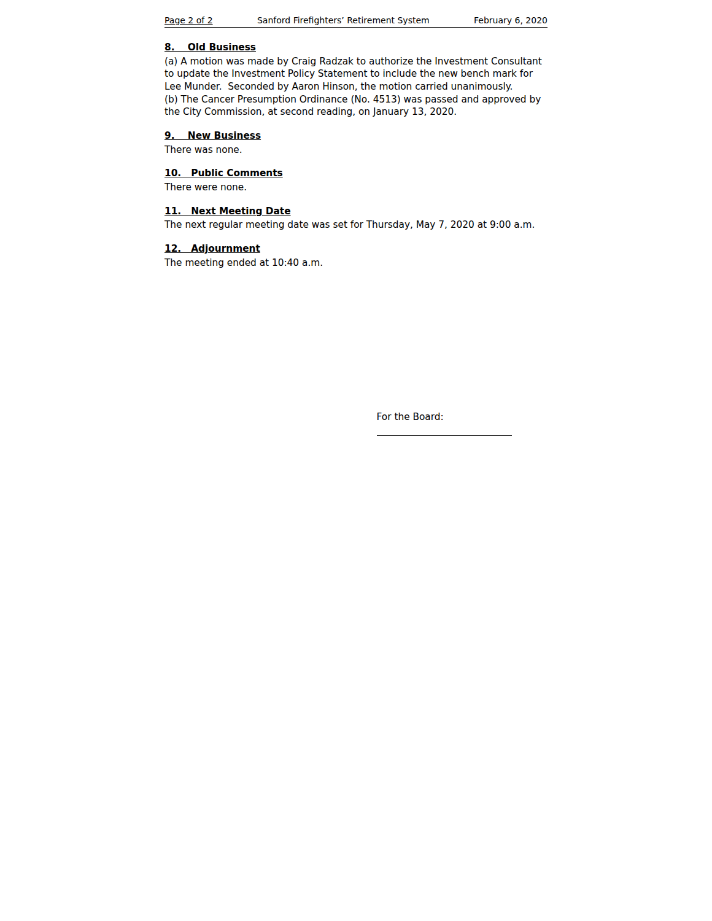Page 2 of 2 Sanford Firefighters’ Retirement System February 6, 2020
8. Old Business
(a) A motion was made by Craig Radzak to authorize the Investment Consultant to update the Investment Policy Statement to include the new bench mark for Lee Munder. Seconded by Aaron Hinson, the motion carried unanimously.
(b) The Cancer Presumption Ordinance (No. 4513) was passed and approved by the City Commission, at second reading, on January 13, 2020.
9. New Business
There was none.
10. Public Comments
There were none.
11. Next Meeting Date
The next regular meeting date was set for Thursday, May 7, 2020 at 9:00 a.m.
12. Adjournment
The meeting ended at 10:40 a.m.
For the Board: